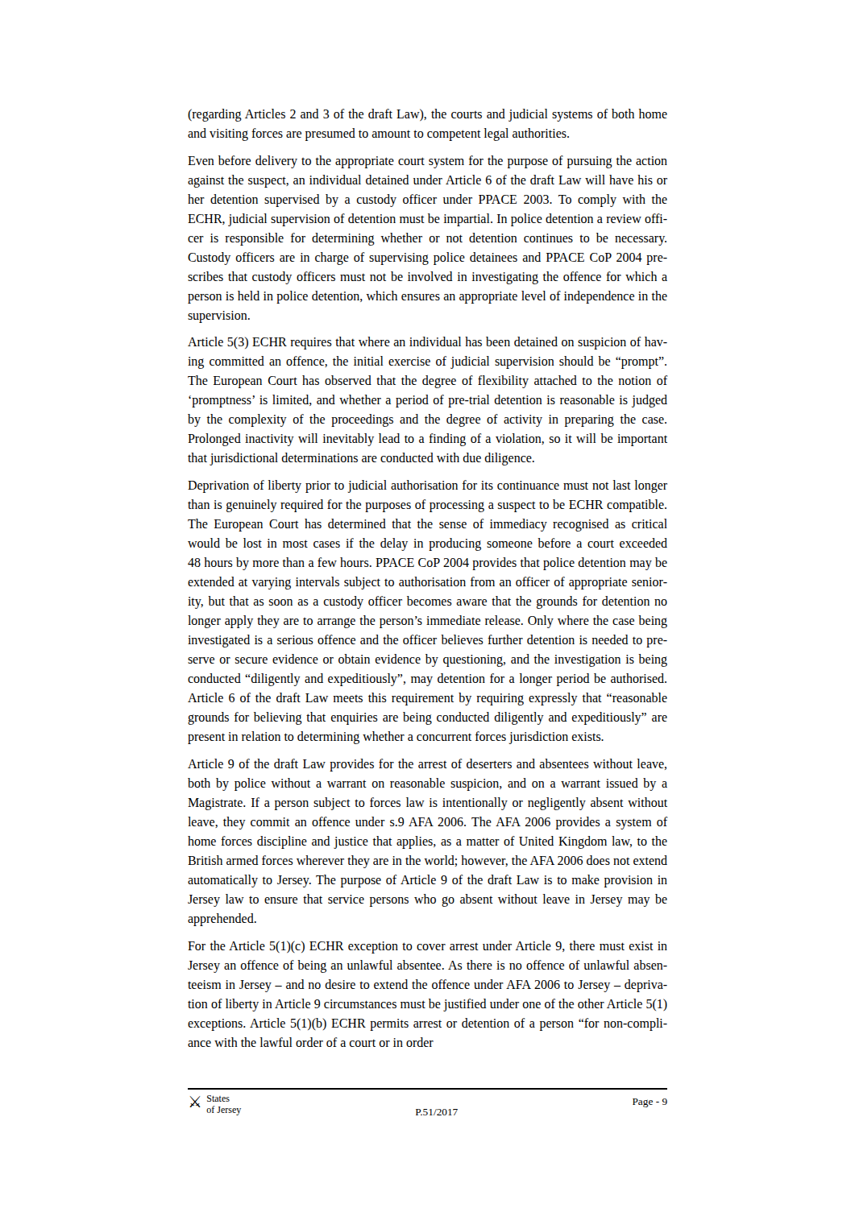(regarding Articles 2 and 3 of the draft Law), the courts and judicial systems of both home and visiting forces are presumed to amount to competent legal authorities.
Even before delivery to the appropriate court system for the purpose of pursuing the action against the suspect, an individual detained under Article 6 of the draft Law will have his or her detention supervised by a custody officer under PPACE 2003. To comply with the ECHR, judicial supervision of detention must be impartial. In police detention a review officer is responsible for determining whether or not detention continues to be necessary. Custody officers are in charge of supervising police detainees and PPACE CoP 2004 prescribes that custody officers must not be involved in investigating the offence for which a person is held in police detention, which ensures an appropriate level of independence in the supervision.
Article 5(3) ECHR requires that where an individual has been detained on suspicion of having committed an offence, the initial exercise of judicial supervision should be “prompt”. The European Court has observed that the degree of flexibility attached to the notion of ‘promptness’ is limited, and whether a period of pre-trial detention is reasonable is judged by the complexity of the proceedings and the degree of activity in preparing the case. Prolonged inactivity will inevitably lead to a finding of a violation, so it will be important that jurisdictional determinations are conducted with due diligence.
Deprivation of liberty prior to judicial authorisation for its continuance must not last longer than is genuinely required for the purposes of processing a suspect to be ECHR compatible. The European Court has determined that the sense of immediacy recognised as critical would be lost in most cases if the delay in producing someone before a court exceeded 48 hours by more than a few hours. PPACE CoP 2004 provides that police detention may be extended at varying intervals subject to authorisation from an officer of appropriate seniority, but that as soon as a custody officer becomes aware that the grounds for detention no longer apply they are to arrange the person’s immediate release. Only where the case being investigated is a serious offence and the officer believes further detention is needed to preserve or secure evidence or obtain evidence by questioning, and the investigation is being conducted “diligently and expeditiously”, may detention for a longer period be authorised. Article 6 of the draft Law meets this requirement by requiring expressly that “reasonable grounds for believing that enquiries are being conducted diligently and expeditiously” are present in relation to determining whether a concurrent forces jurisdiction exists.
Article 9 of the draft Law provides for the arrest of deserters and absentees without leave, both by police without a warrant on reasonable suspicion, and on a warrant issued by a Magistrate. If a person subject to forces law is intentionally or negligently absent without leave, they commit an offence under s.9 AFA 2006. The AFA 2006 provides a system of home forces discipline and justice that applies, as a matter of United Kingdom law, to the British armed forces wherever they are in the world; however, the AFA 2006 does not extend automatically to Jersey. The purpose of Article 9 of the draft Law is to make provision in Jersey law to ensure that service persons who go absent without leave in Jersey may be apprehended.
For the Article 5(1)(c) ECHR exception to cover arrest under Article 9, there must exist in Jersey an offence of being an unlawful absentee. As there is no offence of unlawful absenteeism in Jersey – and no desire to extend the offence under AFA 2006 to Jersey – deprivation of liberty in Article 9 circumstances must be justified under one of the other Article 5(1) exceptions. Article 5(1)(b) ECHR permits arrest or detention of a person “for non-compliance with the lawful order of a court or in order
⚔
States
of Jersey
P.51/2017
Page - 9